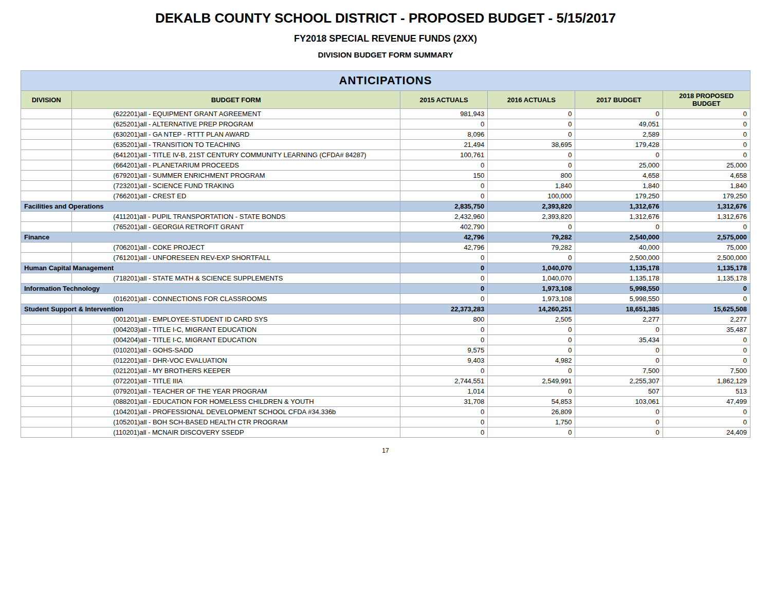DEKALB COUNTY SCHOOL DISTRICT - PROPOSED BUDGET - 5/15/2017
FY2018 SPECIAL REVENUE FUNDS (2XX)
DIVISION BUDGET FORM SUMMARY
| ANTICIPATIONS |
| --- |
| DIVISION | BUDGET FORM | 2015 ACTUALS | 2016 ACTUALS | 2017 BUDGET | 2018 PROPOSED BUDGET |
| | (622201)all - EQUIPMENT GRANT AGREEMENT | 981,943 | 0 | 0 | 0 |
| | (625201)all - ALTERNATIVE PREP PROGRAM | 0 | 0 | 49,051 | 0 |
| | (630201)all - GA NTEP - RTTT PLAN AWARD | 8,096 | 0 | 2,589 | 0 |
| | (635201)all - TRANSITION TO TEACHING | 21,494 | 38,695 | 179,428 | 0 |
| | (641201)all - TITLE IV-B, 21ST CENTURY COMMUNITY LEARNING (CFDA# 84287) | 100,761 | 0 | 0 | 0 |
| | (664201)all - PLANETARIUM PROCEEDS | 0 | 0 | 25,000 | 25,000 |
| | (679201)all - SUMMER ENRICHMENT PROGRAM | 150 | 800 | 4,658 | 4,658 |
| | (723201)all - SCIENCE FUND TRAKING | 0 | 1,840 | 1,840 | 1,840 |
| | (766201)all - CREST ED | 0 | 100,000 | 179,250 | 179,250 |
| Facilities and Operations | 2,835,750 | 2,393,820 | 1,312,676 | 1,312,676 |
| | (411201)all - PUPIL TRANSPORTATION - STATE BONDS | 2,432,960 | 2,393,820 | 1,312,676 | 1,312,676 |
| | (765201)all - GEORGIA RETROFIT GRANT | 402,790 | 0 | 0 | 0 |
| Finance | 42,796 | 79,282 | 2,540,000 | 2,575,000 |
| | (706201)all - COKE PROJECT | 42,796 | 79,282 | 40,000 | 75,000 |
| | (761201)all - UNFORESEEN REV-EXP SHORTFALL | 0 | 0 | 2,500,000 | 2,500,000 |
| Human Capital Management | 0 | 1,040,070 | 1,135,178 | 1,135,178 |
| | (718201)all - STATE MATH & SCIENCE SUPPLEMENTS | 0 | 1,040,070 | 1,135,178 | 1,135,178 |
| Information Technology | 0 | 1,973,108 | 5,998,550 | 0 |
| | (016201)all - CONNECTIONS FOR CLASSROOMS | 0 | 1,973,108 | 5,998,550 | 0 |
| Student Support & Intervention | 22,373,283 | 14,260,251 | 18,651,385 | 15,625,508 |
| | (001201)all - EMPLOYEE-STUDENT ID CARD SYS | 800 | 2,505 | 2,277 | 2,277 |
| | (004203)all - TITLE I-C, MIGRANT EDUCATION | 0 | 0 | 0 | 35,487 |
| | (004204)all - TITLE I-C, MIGRANT EDUCATION | 0 | 0 | 35,434 | 0 |
| | (010201)all - GOHS-SADD | 9,575 | 0 | 0 | 0 |
| | (012201)all - DHR-VOC EVALUATION | 9,403 | 4,982 | 0 | 0 |
| | (021201)all - MY BROTHERS KEEPER | 0 | 0 | 7,500 | 7,500 |
| | (072201)all - TITLE IIIA | 2,744,551 | 2,549,991 | 2,255,307 | 1,862,129 |
| | (079201)all - TEACHER OF THE YEAR PROGRAM | 1,014 | 0 | 507 | 513 |
| | (088201)all - EDUCATION FOR HOMELESS CHILDREN & YOUTH | 31,708 | 54,853 | 103,061 | 47,499 |
| | (104201)all - PROFESSIONAL DEVELOPMENT SCHOOL CFDA #34.336b | 0 | 26,809 | 0 | 0 |
| | (105201)all - BOH SCH-BASED HEALTH CTR PROGRAM | 0 | 1,750 | 0 | 0 |
| | (110201)all - MCNAIR DISCOVERY SSEDP | 0 | 0 | 0 | 24,409 |
17